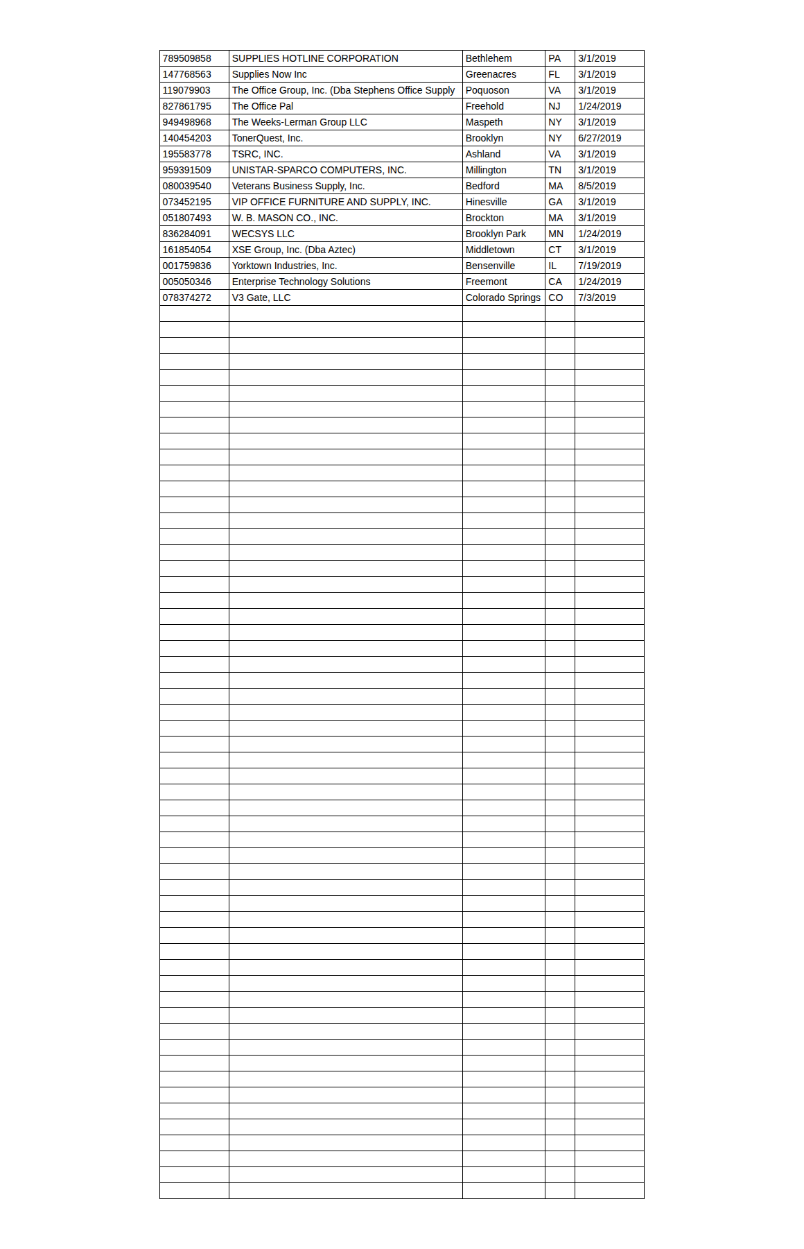| 789509858 | SUPPLIES HOTLINE CORPORATION | Bethlehem | PA | 3/1/2019 |
| 147768563 | Supplies Now Inc | Greenacres | FL | 3/1/2019 |
| 119079903 | The Office Group, Inc. (Dba Stephens Office Supply | Poquoson | VA | 3/1/2019 |
| 827861795 | The Office Pal | Freehold | NJ | 1/24/2019 |
| 949498968 | The Weeks-Lerman Group LLC | Maspeth | NY | 3/1/2019 |
| 140454203 | TonerQuest, Inc. | Brooklyn | NY | 6/27/2019 |
| 195583778 | TSRC, INC. | Ashland | VA | 3/1/2019 |
| 959391509 | UNISTAR-SPARCO COMPUTERS, INC. | Millington | TN | 3/1/2019 |
| 080039540 | Veterans Business Supply, Inc. | Bedford | MA | 8/5/2019 |
| 073452195 | VIP OFFICE FURNITURE AND SUPPLY, INC. | Hinesville | GA | 3/1/2019 |
| 051807493 | W. B. MASON CO., INC. | Brockton | MA | 3/1/2019 |
| 836284091 | WECSYS LLC | Brooklyn Park | MN | 1/24/2019 |
| 161854054 | XSE Group, Inc. (Dba Aztec) | Middletown | CT | 3/1/2019 |
| 001759836 | Yorktown Industries, Inc. | Bensenville | IL | 7/19/2019 |
| 005050346 | Enterprise Technology Solutions | Freemont | CA | 1/24/2019 |
| 078374272 | V3 Gate, LLC | Colorado Springs | CO | 7/3/2019 |